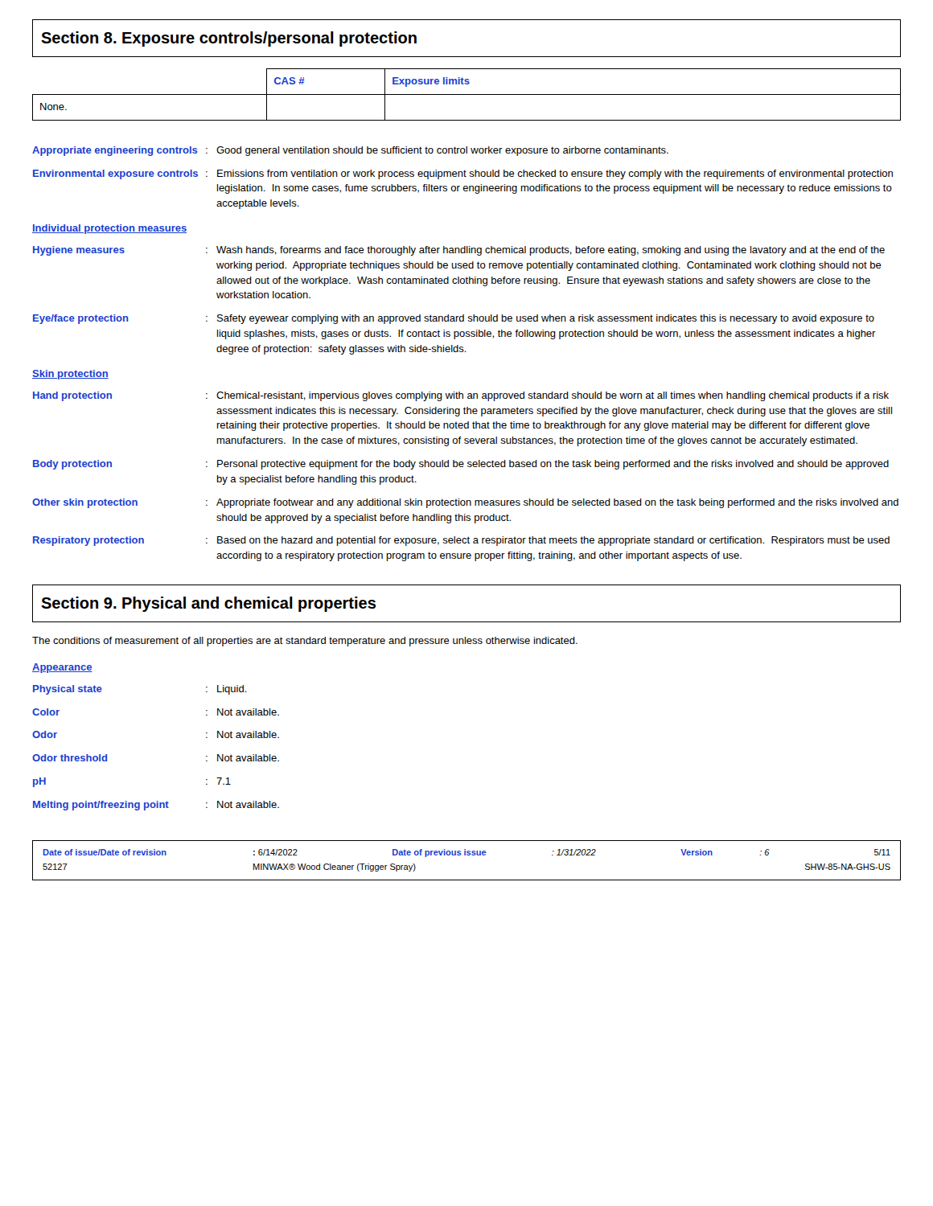Section 8. Exposure controls/personal protection
| | CAS # | Exposure limits |
| None. | | |
| Appropriate engineering controls | : | Good general ventilation should be sufficient to control worker exposure to airborne contaminants. |
| Environmental exposure controls | : | Emissions from ventilation or work process equipment should be checked to ensure they comply with the requirements of environmental protection legislation. In some cases, fume scrubbers, filters or engineering modifications to the process equipment will be necessary to reduce emissions to acceptable levels. |
Individual protection measures
| Hygiene measures | : | Wash hands, forearms and face thoroughly after handling chemical products, before eating, smoking and using the lavatory and at the end of the working period. Appropriate techniques should be used to remove potentially contaminated clothing. Contaminated work clothing should not be allowed out of the workplace. Wash contaminated clothing before reusing. Ensure that eyewash stations and safety showers are close to the workstation location. |
| Eye/face protection | : | Safety eyewear complying with an approved standard should be used when a risk assessment indicates this is necessary to avoid exposure to liquid splashes, mists, gases or dusts. If contact is possible, the following protection should be worn, unless the assessment indicates a higher degree of protection: safety glasses with side-shields. |
Skin protection
| Hand protection | : | Chemical-resistant, impervious gloves complying with an approved standard should be worn at all times when handling chemical products if a risk assessment indicates this is necessary. Considering the parameters specified by the glove manufacturer, check during use that the gloves are still retaining their protective properties. It should be noted that the time to breakthrough for any glove material may be different for different glove manufacturers. In the case of mixtures, consisting of several substances, the protection time of the gloves cannot be accurately estimated. |
| Body protection | : | Personal protective equipment for the body should be selected based on the task being performed and the risks involved and should be approved by a specialist before handling this product. |
| Other skin protection | : | Appropriate footwear and any additional skin protection measures should be selected based on the task being performed and the risks involved and should be approved by a specialist before handling this product. |
| Respiratory protection | : | Based on the hazard and potential for exposure, select a respirator that meets the appropriate standard or certification. Respirators must be used according to a respiratory protection program to ensure proper fitting, training, and other important aspects of use. |
Section 9. Physical and chemical properties
The conditions of measurement of all properties are at standard temperature and pressure unless otherwise indicated.
Appearance
| Physical state | : | Liquid. |
| Color | : | Not available. |
| Odor | : | Not available. |
| Odor threshold | : | Not available. |
| pH | : | 7.1 |
| Melting point/freezing point | : | Not available. |
| Date of issue/Date of revision | : 6/14/2022 | Date of previous issue | : 1/31/2022 | Version | : 6 | 5/11 |
| 52127 | MINWAX® Wood Cleaner (Trigger Spray) | SHW-85-NA-GHS-US |